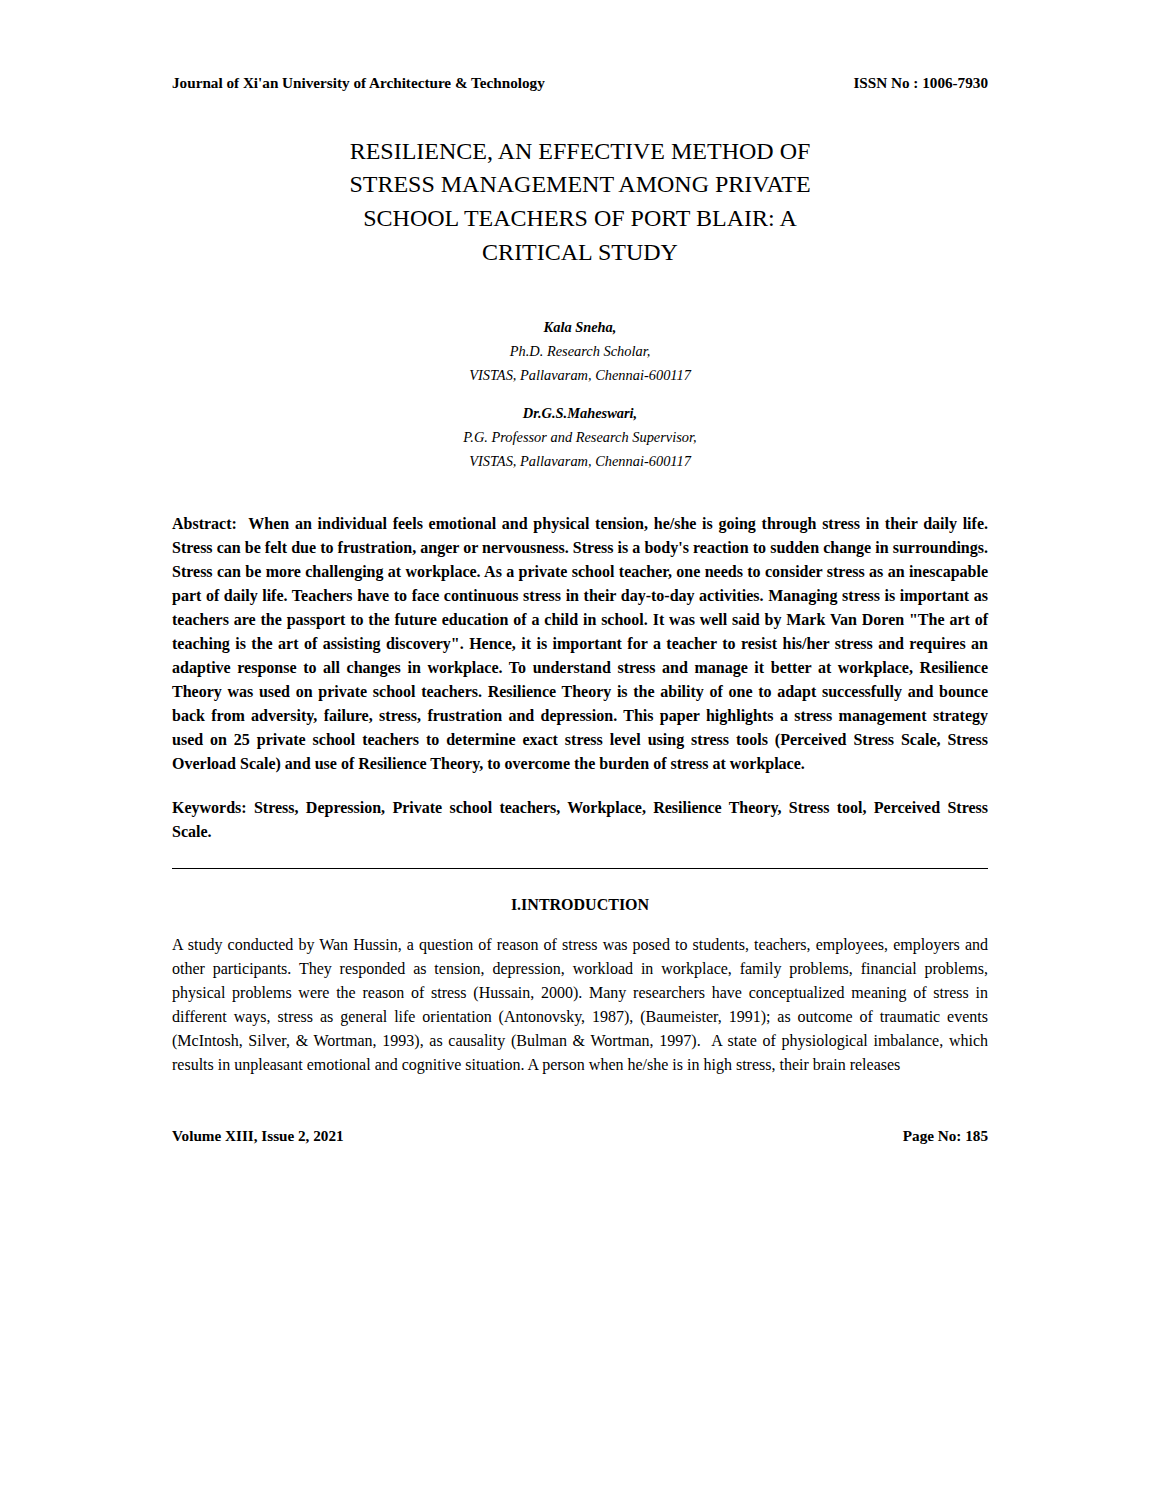Journal of Xi'an University of Architecture & Technology ISSN No : 1006-7930
Resilience, An Effective Method of
Stress Management Among Private
School Teachers of Port Blair: A
Critical Study
Kala Sneha,
Ph.D. Research Scholar,
VISTAS, Pallavaram, Chennai-600117
Dr.G.S.Maheswari,
P.G. Professor and Research Supervisor,
VISTAS, Pallavaram, Chennai-600117
Abstract: When an individual feels emotional and physical tension, he/she is going through stress in their daily life. Stress can be felt due to frustration, anger or nervousness. Stress is a body's reaction to sudden change in surroundings. Stress can be more challenging at workplace. As a private school teacher, one needs to consider stress as an inescapable part of daily life. Teachers have to face continuous stress in their day-to-day activities. Managing stress is important as teachers are the passport to the future education of a child in school. It was well said by Mark Van Doren "The art of teaching is the art of assisting discovery". Hence, it is important for a teacher to resist his/her stress and requires an adaptive response to all changes in workplace. To understand stress and manage it better at workplace, Resilience Theory was used on private school teachers. Resilience Theory is the ability of one to adapt successfully and bounce back from adversity, failure, stress, frustration and depression. This paper highlights a stress management strategy used on 25 private school teachers to determine exact stress level using stress tools (Perceived Stress Scale, Stress Overload Scale) and use of Resilience Theory, to overcome the burden of stress at workplace.
Keywords: Stress, Depression, Private school teachers, Workplace, Resilience Theory, Stress tool, Perceived Stress Scale.
I.INTRODUCTION
A study conducted by Wan Hussin, a question of reason of stress was posed to students, teachers, employees, employers and other participants. They responded as tension, depression, workload in workplace, family problems, financial problems, physical problems were the reason of stress (Hussain, 2000). Many researchers have conceptualized meaning of stress in different ways, stress as general life orientation (Antonovsky, 1987), (Baumeister, 1991); as outcome of traumatic events (McIntosh, Silver, & Wortman, 1993), as causality (Bulman & Wortman, 1997). A state of physiological imbalance, which results in unpleasant emotional and cognitive situation. A person when he/she is in high stress, their brain releases
Volume XIII, Issue 2, 2021 Page No: 185